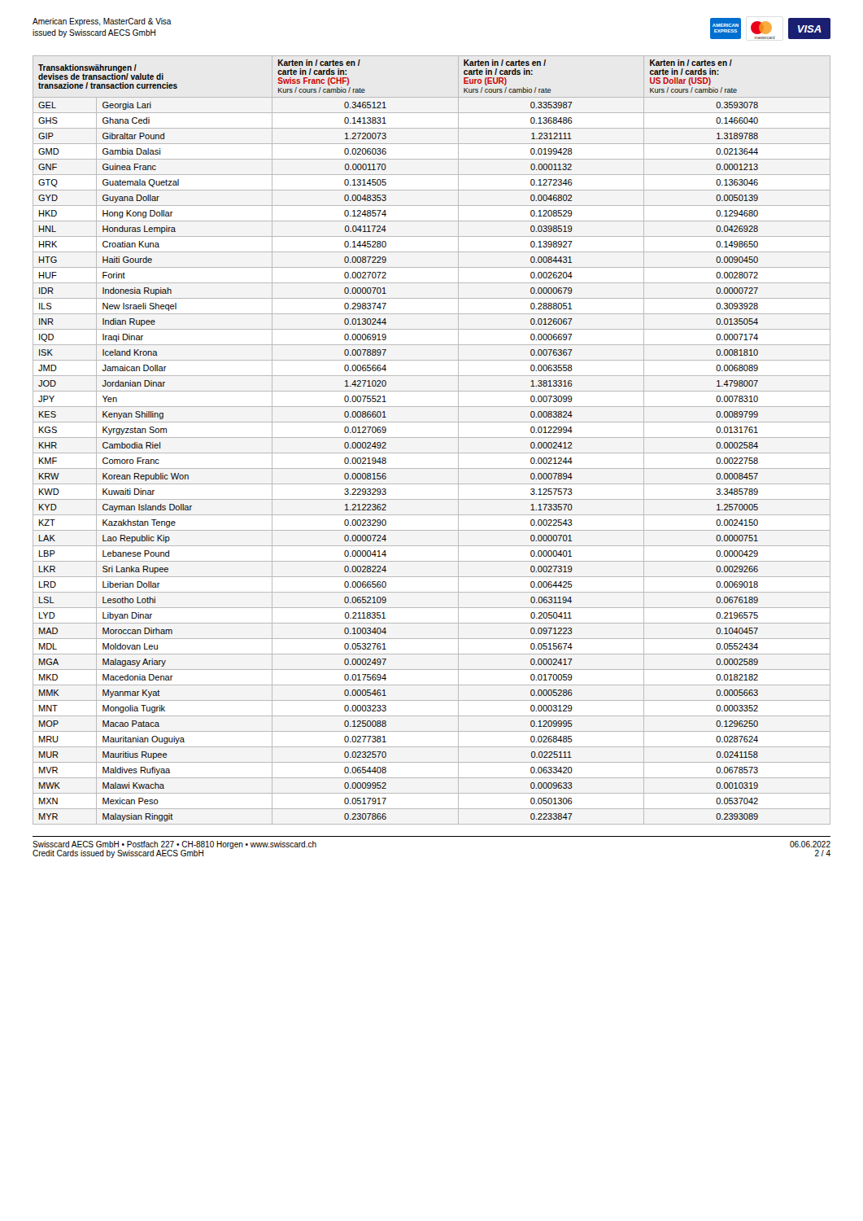American Express, MasterCard & Visa
issued by Swisscard AECS GmbH
AMERICAN
EXPRESS
mastercard
VISA
| Transaktionswährungen / devises de transaction/ valute di transazione / transaction currencies | Karten in / cartes en / carte in / cards in: Swiss Franc (CHF) Kurs / cours / cambio / rate | Karten in / cartes en / carte in / cards in: Euro (EUR) Kurs / cours / cambio / rate | Karten in / cartes en / carte in / cards in: US Dollar (USD) Kurs / cours / cambio / rate |
| --- | --- | --- | --- |
| GEL | Georgia Lari | 0.3465121 | 0.3353987 | 0.3593078 |
| GHS | Ghana Cedi | 0.1413831 | 0.1368486 | 0.1466040 |
| GIP | Gibraltar Pound | 1.2720073 | 1.2312111 | 1.3189788 |
| GMD | Gambia Dalasi | 0.0206036 | 0.0199428 | 0.0213644 |
| GNF | Guinea Franc | 0.0001170 | 0.0001132 | 0.0001213 |
| GTQ | Guatemala Quetzal | 0.1314505 | 0.1272346 | 0.1363046 |
| GYD | Guyana Dollar | 0.0048353 | 0.0046802 | 0.0050139 |
| HKD | Hong Kong Dollar | 0.1248574 | 0.1208529 | 0.1294680 |
| HNL | Honduras Lempira | 0.0411724 | 0.0398519 | 0.0426928 |
| HRK | Croatian Kuna | 0.1445280 | 0.1398927 | 0.1498650 |
| HTG | Haiti Gourde | 0.0087229 | 0.0084431 | 0.0090450 |
| HUF | Forint | 0.0027072 | 0.0026204 | 0.0028072 |
| IDR | Indonesia Rupiah | 0.0000701 | 0.0000679 | 0.0000727 |
| ILS | New Israeli Sheqel | 0.2983747 | 0.2888051 | 0.3093928 |
| INR | Indian Rupee | 0.0130244 | 0.0126067 | 0.0135054 |
| IQD | Iraqi Dinar | 0.0006919 | 0.0006697 | 0.0007174 |
| ISK | Iceland Krona | 0.0078897 | 0.0076367 | 0.0081810 |
| JMD | Jamaican Dollar | 0.0065664 | 0.0063558 | 0.0068089 |
| JOD | Jordanian Dinar | 1.4271020 | 1.3813316 | 1.4798007 |
| JPY | Yen | 0.0075521 | 0.0073099 | 0.0078310 |
| KES | Kenyan Shilling | 0.0086601 | 0.0083824 | 0.0089799 |
| KGS | Kyrgyzstan Som | 0.0127069 | 0.0122994 | 0.0131761 |
| KHR | Cambodia Riel | 0.0002492 | 0.0002412 | 0.0002584 |
| KMF | Comoro Franc | 0.0021948 | 0.0021244 | 0.0022758 |
| KRW | Korean Republic Won | 0.0008156 | 0.0007894 | 0.0008457 |
| KWD | Kuwaiti Dinar | 3.2293293 | 3.1257573 | 3.3485789 |
| KYD | Cayman Islands Dollar | 1.2122362 | 1.1733570 | 1.2570005 |
| KZT | Kazakhstan Tenge | 0.0023290 | 0.0022543 | 0.0024150 |
| LAK | Lao Republic Kip | 0.0000724 | 0.0000701 | 0.0000751 |
| LBP | Lebanese Pound | 0.0000414 | 0.0000401 | 0.0000429 |
| LKR | Sri Lanka Rupee | 0.0028224 | 0.0027319 | 0.0029266 |
| LRD | Liberian Dollar | 0.0066560 | 0.0064425 | 0.0069018 |
| LSL | Lesotho Lothi | 0.0652109 | 0.0631194 | 0.0676189 |
| LYD | Libyan Dinar | 0.2118351 | 0.2050411 | 0.2196575 |
| MAD | Moroccan Dirham | 0.1003404 | 0.0971223 | 0.1040457 |
| MDL | Moldovan Leu | 0.0532761 | 0.0515674 | 0.0552434 |
| MGA | Malagasy Ariary | 0.0002497 | 0.0002417 | 0.0002589 |
| MKD | Macedonia Denar | 0.0175694 | 0.0170059 | 0.0182182 |
| MMK | Myanmar Kyat | 0.0005461 | 0.0005286 | 0.0005663 |
| MNT | Mongolia Tugrik | 0.0003233 | 0.0003129 | 0.0003352 |
| MOP | Macao Pataca | 0.1250088 | 0.1209995 | 0.1296250 |
| MRU | Mauritanian Ouguiya | 0.0277381 | 0.0268485 | 0.0287624 |
| MUR | Mauritius Rupee | 0.0232570 | 0.0225111 | 0.0241158 |
| MVR | Maldives Rufiyaa | 0.0654408 | 0.0633420 | 0.0678573 |
| MWK | Malawi Kwacha | 0.0009952 | 0.0009633 | 0.0010319 |
| MXN | Mexican Peso | 0.0517917 | 0.0501306 | 0.0537042 |
| MYR | Malaysian Ringgit | 0.2307866 | 0.2233847 | 0.2393089 |
Swisscard AECS GmbH • Postfach 227 • CH-8810 Horgen • www.swisscard.ch
Credit Cards issued by Swisscard AECS GmbH
06.06.2022
2 / 4